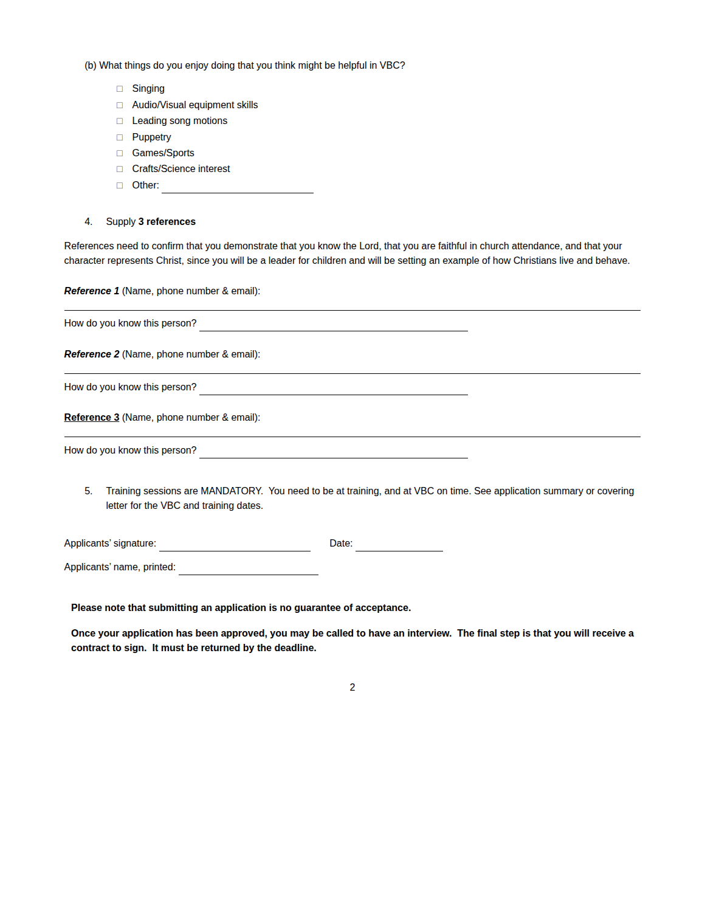(b) What things do you enjoy doing that you think might be helpful in VBC?
Singing
Audio/Visual equipment skills
Leading song motions
Puppetry
Games/Sports
Crafts/Science interest
Other:
4. Supply 3 references
References need to confirm that you demonstrate that you know the Lord, that you are faithful in church attendance, and that your character represents Christ, since you will be a leader for children and will be setting an example of how Christians live and behave.
Reference 1 (Name, phone number & email):
How do you know this person?
Reference 2 (Name, phone number & email):
How do you know this person?
Reference 3 (Name, phone number & email):
How do you know this person?
5. Training sessions are MANDATORY. You need to be at training, and at VBC on time. See application summary or covering letter for the VBC and training dates.
Applicants’ signature: Date:
Applicants’ name, printed:
Please note that submitting an application is no guarantee of acceptance.
Once your application has been approved, you may be called to have an interview. The final step is that you will receive a contract to sign. It must be returned by the deadline.
2